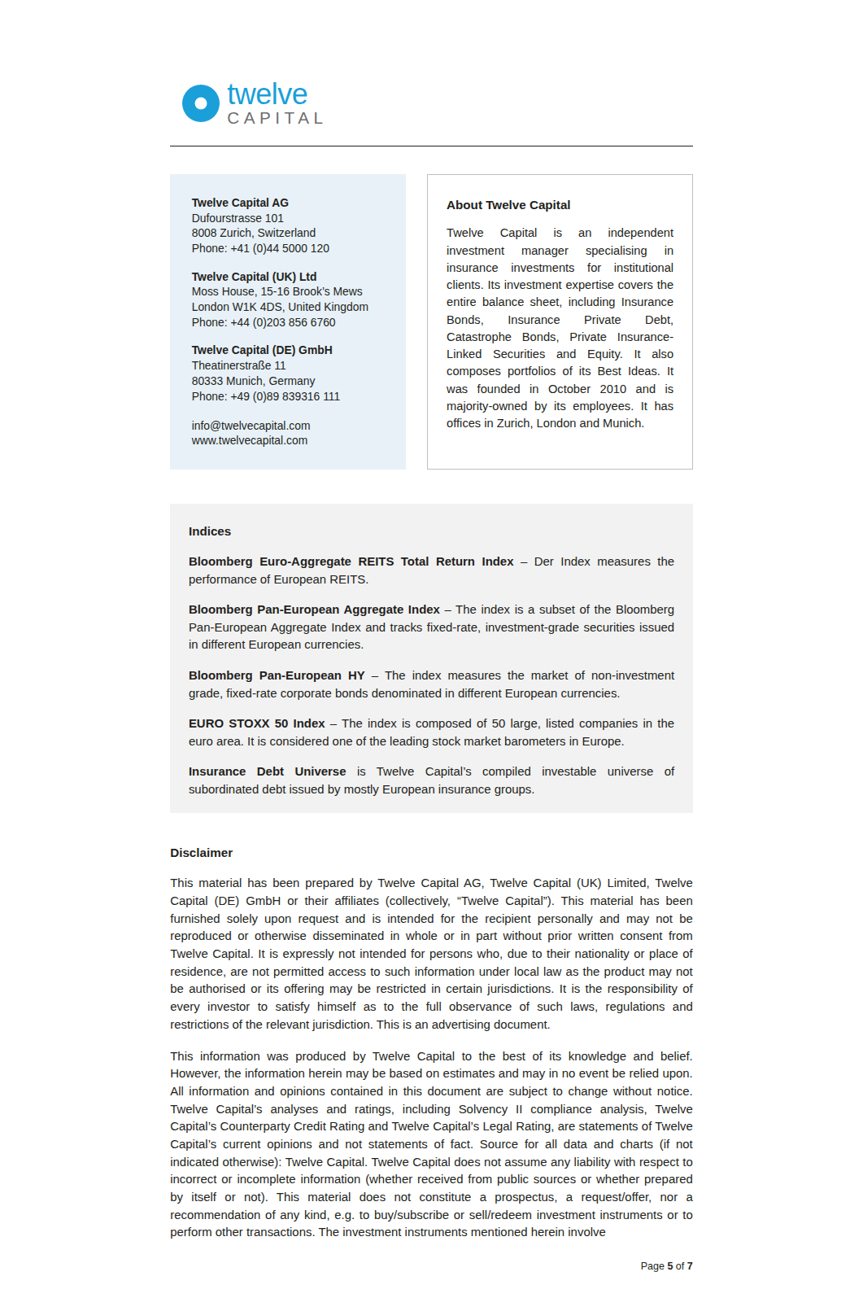twelve CAPITAL
Twelve Capital AG
Dufourstrasse 101
8008 Zurich, Switzerland
Phone: +41 (0)44 5000 120
Twelve Capital (UK) Ltd
Moss House, 15-16 Brook’s Mews
London W1K 4DS, United Kingdom
Phone: +44 (0)203 856 6760
Twelve Capital (DE) GmbH
Theatinerstraße 11
80333 Munich, Germany
Phone: +49 (0)89 839316 111
info@twelvecapital.com
www.twelvecapital.com
About Twelve Capital
Twelve Capital is an independent investment manager specialising in insurance investments for institutional clients. Its investment expertise covers the entire balance sheet, including Insurance Bonds, Insurance Private Debt, Catastrophe Bonds, Private Insurance-Linked Securities and Equity. It also composes portfolios of its Best Ideas. It was founded in October 2010 and is majority-owned by its employees. It has offices in Zurich, London and Munich.
Indices
Bloomberg Euro-Aggregate REITS Total Return Index – Der Index measures the performance of European REITS.
Bloomberg Pan-European Aggregate Index – The index is a subset of the Bloomberg Pan-European Aggregate Index and tracks fixed-rate, investment-grade securities issued in different European currencies.
Bloomberg Pan-European HY – The index measures the market of non-investment grade, fixed-rate corporate bonds denominated in different European currencies.
EURO STOXX 50 Index – The index is composed of 50 large, listed companies in the euro area. It is considered one of the leading stock market barometers in Europe.
Insurance Debt Universe is Twelve Capital’s compiled investable universe of subordinated debt issued by mostly European insurance groups.
Disclaimer
This material has been prepared by Twelve Capital AG, Twelve Capital (UK) Limited, Twelve Capital (DE) GmbH or their affiliates (collectively, “Twelve Capital”). This material has been furnished solely upon request and is intended for the recipient personally and may not be reproduced or otherwise disseminated in whole or in part without prior written consent from Twelve Capital. It is expressly not intended for persons who, due to their nationality or place of residence, are not permitted access to such information under local law as the product may not be authorised or its offering may be restricted in certain jurisdictions. It is the responsibility of every investor to satisfy himself as to the full observance of such laws, regulations and restrictions of the relevant jurisdiction. This is an advertising document.
This information was produced by Twelve Capital to the best of its knowledge and belief. However, the information herein may be based on estimates and may in no event be relied upon. All information and opinions contained in this document are subject to change without notice. Twelve Capital’s analyses and ratings, including Solvency II compliance analysis, Twelve Capital’s Counterparty Credit Rating and Twelve Capital’s Legal Rating, are statements of Twelve Capital’s current opinions and not statements of fact. Source for all data and charts (if not indicated otherwise): Twelve Capital. Twelve Capital does not assume any liability with respect to incorrect or incomplete information (whether received from public sources or whether prepared by itself or not). This material does not constitute a prospectus, a request/offer, nor a recommendation of any kind, e.g. to buy/subscribe or sell/redeem investment instruments or to perform other transactions. The investment instruments mentioned herein involve
Page 5 of 7